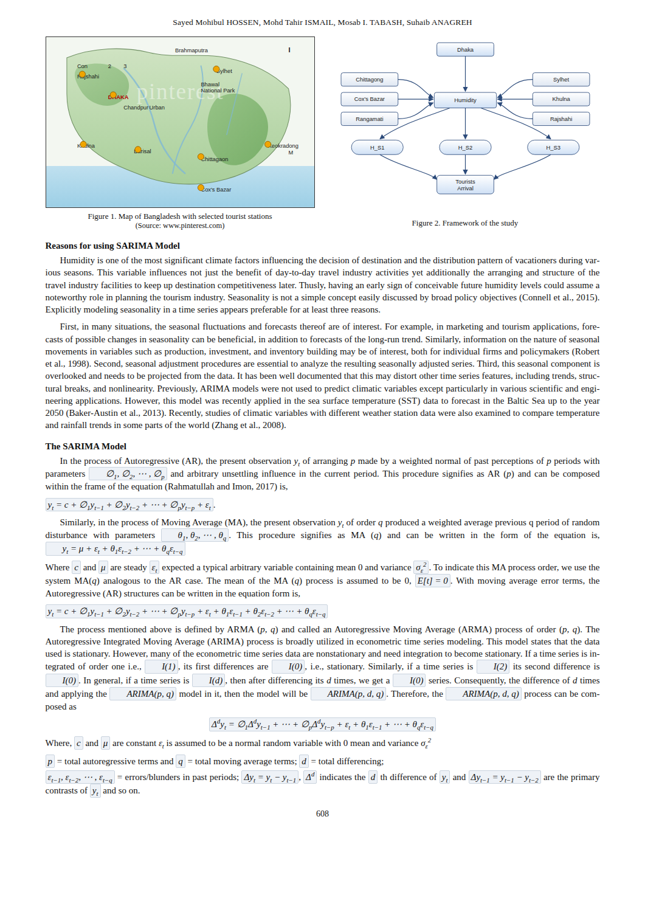Sayed Mohibul HOSSEN, Mohd Tahir ISMAIL, Mosab I. TABASH, Suhaib ANAGREH
pinterest Brahmaputra I Con 2 3 Rajshahi Sylhet Bhawal National Park DHAKA Chandpur Urban Khulna Barisal Chittagaon Keokradong M Cox's Bazar
Figure 1. Map of Bangladesh with selected tourist stations (Source: www.pinterest.com)
Dhaka Chittagong Cox's Bazar Rangamati Sylhet Khulna Rajshahi Humidity H_S1 H_S2 H_S3 Tourists Arrival
Figure 2. Framework of the study
Reasons for using SARIMA Model
Humidity is one of the most significant climate factors influencing the decision of destination and the distribution pattern of vacationers during various seasons. This variable influences not just the benefit of day-to-day travel industry activities yet additionally the arranging and structure of the travel industry facilities to keep up destination competitiveness later. Thusly, having an early sign of conceivable future humidity levels could assume a noteworthy role in planning the tourism industry. Seasonality is not a simple concept easily discussed by broad policy objectives (Connell et al., 2015). Explicitly modeling seasonality in a time series appears preferable for at least three reasons.
First, in many situations, the seasonal fluctuations and forecasts thereof are of interest. For example, in marketing and tourism applications, forecasts of possible changes in seasonality can be beneficial, in addition to forecasts of the long-run trend. Similarly, information on the nature of seasonal movements in variables such as production, investment, and inventory building may be of interest, both for individual firms and policymakers (Robert et al., 1998). Second, seasonal adjustment procedures are essential to analyze the resulting seasonally adjusted series. Third, this seasonal component is overlooked and needs to be projected from the data. It has been well documented that this may distort other time series features, including trends, structural breaks, and nonlinearity. Previously, ARIMA models were not used to predict climatic variables except particularly in various scientific and engineering applications. However, this model was recently applied in the sea surface temperature (SST) data to forecast in the Baltic Sea up to the year 2050 (Baker-Austin et al., 2013). Recently, studies of climatic variables with different weather station data were also examined to compare temperature and rainfall trends in some parts of the world (Zhang et al., 2008).
The SARIMA Model
In the process of Autoregressive (AR), the present observation yt of arranging p made by a weighted normal of past perceptions of p periods with parameters ∅1, ∅2, ⋯ , ∅p and arbitrary unsettling influence in the current period. This procedure signifies as AR (p) and can be composed within the frame of the equation (Rahmatullah and Imon, 2017) is,
yt = c + ∅1yt−1 + ∅2yt−2 + ⋯ + ∅pyt−p + εt.
Similarly, in the process of Moving Average (MA), the present observation yt of order q produced a weighted average previous q period of random disturbance with parameters θ1, θ2, ⋯ , θq. This procedure signifies as MA (q) and can be written in the form of the equation is, yt = μ + εt + θ1εt−2 + ⋯ + θqεt−q
Where c and μ are steady εt expected a typical arbitrary variable containing mean 0 and variance σε2. To indicate this MA process order, we use the system MA(q) analogous to the AR case. The mean of the MA (q) process is assumed to be 0, E[t] = 0. With moving average error terms, the Autoregressive (AR) structures can be written in the equation form is,
yt = c + ∅1yt−1 + ∅2yt−2 + ⋯ + ∅pyt−p + εt + θ1εt−1 + θ2εt−2 + ⋯ + θqεt−q
The process mentioned above is defined by ARMA (p, q) and called an Autoregressive Moving Average (ARMA) process of order (p, q). The Autoregressive Integrated Moving Average (ARIMA) process is broadly utilized in econometric time series modeling. This model states that the data used is stationary. However, many of the econometric time series data are nonstationary and need integration to become stationary. If a time series is integrated of order one i.e., I(1), its first differences are I(0), i.e., stationary. Similarly, if a time series is I(2) its second difference is I(0). In general, if a time series is I(d), then after differencing its d times, we get a I(0) series. Consequently, the difference of d times and applying the ARIMA(p, q) model in it, then the model will be ARIMA(p, d, q). Therefore, the ARIMA(p, d, q) process can be composed as
Δdyt = ∅1Δdyt−1 + ⋯ + ∅pΔdyt−p + εt + θ1εt−1 + ⋯ + θqεt−q
Where, c and μ are constant εt is assumed to be a normal random variable with 0 mean and variance σε2
p = total autoregressive terms and q = total moving average terms; d = total differencing;
εt−1, εt−2, ⋯ , εt−q = errors/blunders in past periods; Δyt = yt − yt−1, Δd indicates the d th difference of yt and Δyt−1 = yt−1 − yt−2 are the primary contrasts of yt and so on.
608